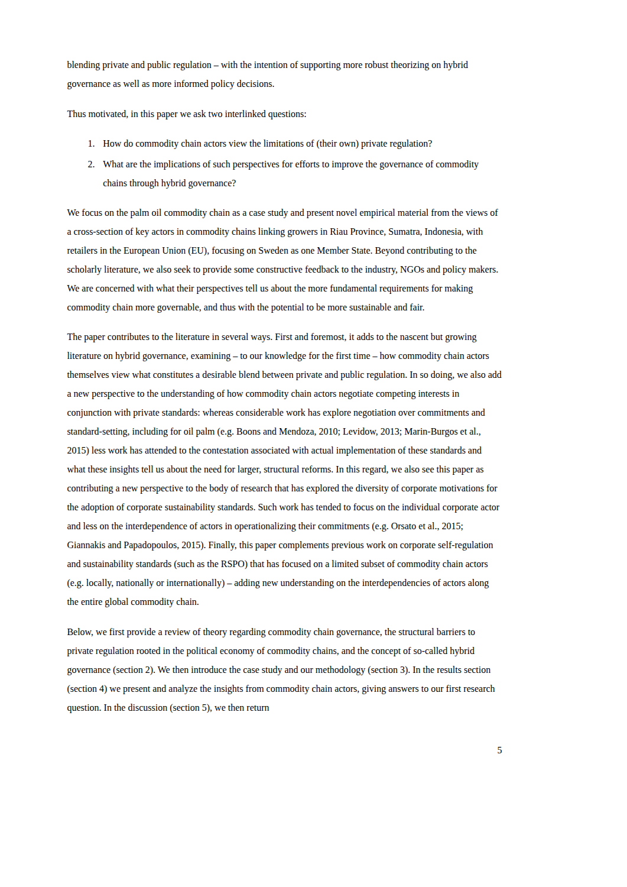blending private and public regulation – with the intention of supporting more robust theorizing on hybrid governance as well as more informed policy decisions.
Thus motivated, in this paper we ask two interlinked questions:
How do commodity chain actors view the limitations of (their own) private regulation?
What are the implications of such perspectives for efforts to improve the governance of commodity chains through hybrid governance?
We focus on the palm oil commodity chain as a case study and present novel empirical material from the views of a cross-section of key actors in commodity chains linking growers in Riau Province, Sumatra, Indonesia, with retailers in the European Union (EU), focusing on Sweden as one Member State. Beyond contributing to the scholarly literature, we also seek to provide some constructive feedback to the industry, NGOs and policy makers. We are concerned with what their perspectives tell us about the more fundamental requirements for making commodity chain more governable, and thus with the potential to be more sustainable and fair.
The paper contributes to the literature in several ways. First and foremost, it adds to the nascent but growing literature on hybrid governance, examining – to our knowledge for the first time – how commodity chain actors themselves view what constitutes a desirable blend between private and public regulation. In so doing, we also add a new perspective to the understanding of how commodity chain actors negotiate competing interests in conjunction with private standards: whereas considerable work has explore negotiation over commitments and standard-setting, including for oil palm (e.g. Boons and Mendoza, 2010; Levidow, 2013; Marin-Burgos et al., 2015) less work has attended to the contestation associated with actual implementation of these standards and what these insights tell us about the need for larger, structural reforms. In this regard, we also see this paper as contributing a new perspective to the body of research that has explored the diversity of corporate motivations for the adoption of corporate sustainability standards. Such work has tended to focus on the individual corporate actor and less on the interdependence of actors in operationalizing their commitments (e.g. Orsato et al., 2015; Giannakis and Papadopoulos, 2015). Finally, this paper complements previous work on corporate self-regulation and sustainability standards (such as the RSPO) that has focused on a limited subset of commodity chain actors (e.g. locally, nationally or internationally) – adding new understanding on the interdependencies of actors along the entire global commodity chain.
Below, we first provide a review of theory regarding commodity chain governance, the structural barriers to private regulation rooted in the political economy of commodity chains, and the concept of so-called hybrid governance (section 2). We then introduce the case study and our methodology (section 3). In the results section (section 4) we present and analyze the insights from commodity chain actors, giving answers to our first research question. In the discussion (section 5), we then return
5